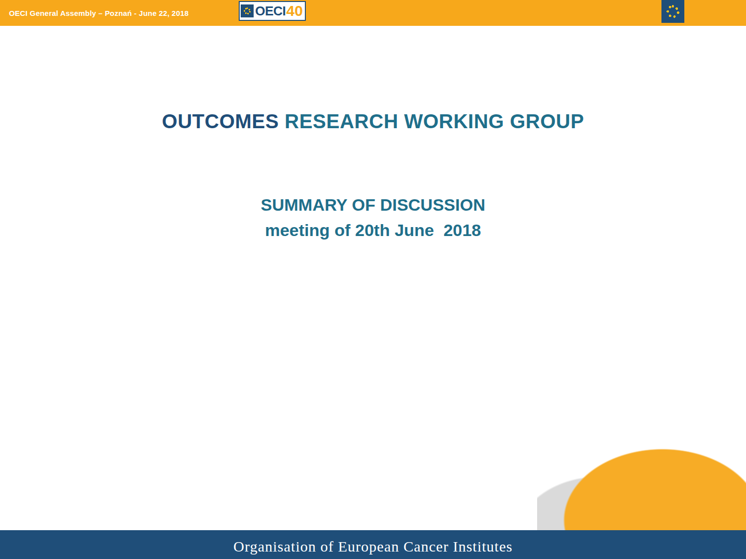OECI General Assembly – Poznań - June 22, 2018
OECI 40
OECI
OUTCOMES RESEARCH WORKING GROUP
SUMMARY OF DISCUSSION
meeting of 20th June 2018
Organisation of European Cancer Institutes